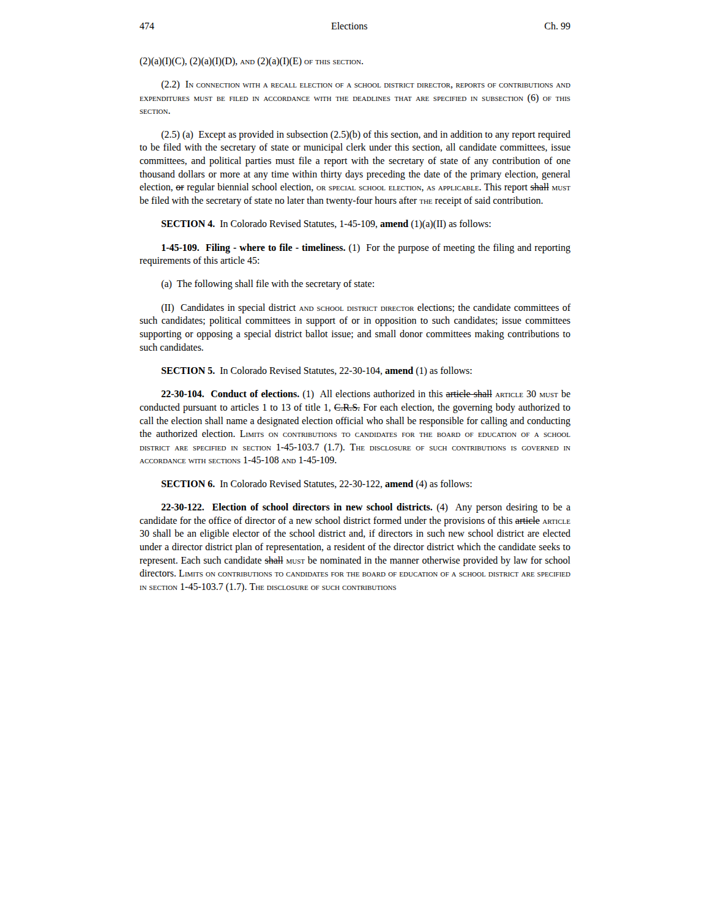474 Elections Ch. 99
(2)(a)(I)(C), (2)(a)(I)(D), and (2)(a)(I)(E) of this section.
(2.2) In connection with a recall election of a school district director, reports of contributions and expenditures must be filed in accordance with the deadlines that are specified in subsection (6) of this section.
(2.5) (a) Except as provided in subsection (2.5)(b) of this section, and in addition to any report required to be filed with the secretary of state or municipal clerk under this section, all candidate committees, issue committees, and political parties must file a report with the secretary of state of any contribution of one thousand dollars or more at any time within thirty days preceding the date of the primary election, general election, or regular biennial school election, or special school election, as applicable. This report shall must be filed with the secretary of state no later than twenty-four hours after the receipt of said contribution.
SECTION 4. In Colorado Revised Statutes, 1-45-109, amend (1)(a)(II) as follows:
1-45-109. Filing - where to file - timeliness. (1) For the purpose of meeting the filing and reporting requirements of this article 45:
(a) The following shall file with the secretary of state:
(II) Candidates in special district and school district director elections; the candidate committees of such candidates; political committees in support of or in opposition to such candidates; issue committees supporting or opposing a special district ballot issue; and small donor committees making contributions to such candidates.
SECTION 5. In Colorado Revised Statutes, 22-30-104, amend (1) as follows:
22-30-104. Conduct of elections. (1) All elections authorized in this article shall article 30 must be conducted pursuant to articles 1 to 13 of title 1, C.R.S. For each election, the governing body authorized to call the election shall name a designated election official who shall be responsible for calling and conducting the authorized election. Limits on contributions to candidates for the board of education of a school district are specified in section 1-45-103.7 (1.7). The disclosure of such contributions is governed in accordance with sections 1-45-108 and 1-45-109.
SECTION 6. In Colorado Revised Statutes, 22-30-122, amend (4) as follows:
22-30-122. Election of school directors in new school districts. (4) Any person desiring to be a candidate for the office of director of a new school district formed under the provisions of this article article 30 shall be an eligible elector of the school district and, if directors in such new school district are elected under a director district plan of representation, a resident of the director district which the candidate seeks to represent. Each such candidate shall must be nominated in the manner otherwise provided by law for school directors. Limits on contributions to candidates for the board of education of a school district are specified in section 1-45-103.7 (1.7). The disclosure of such contributions